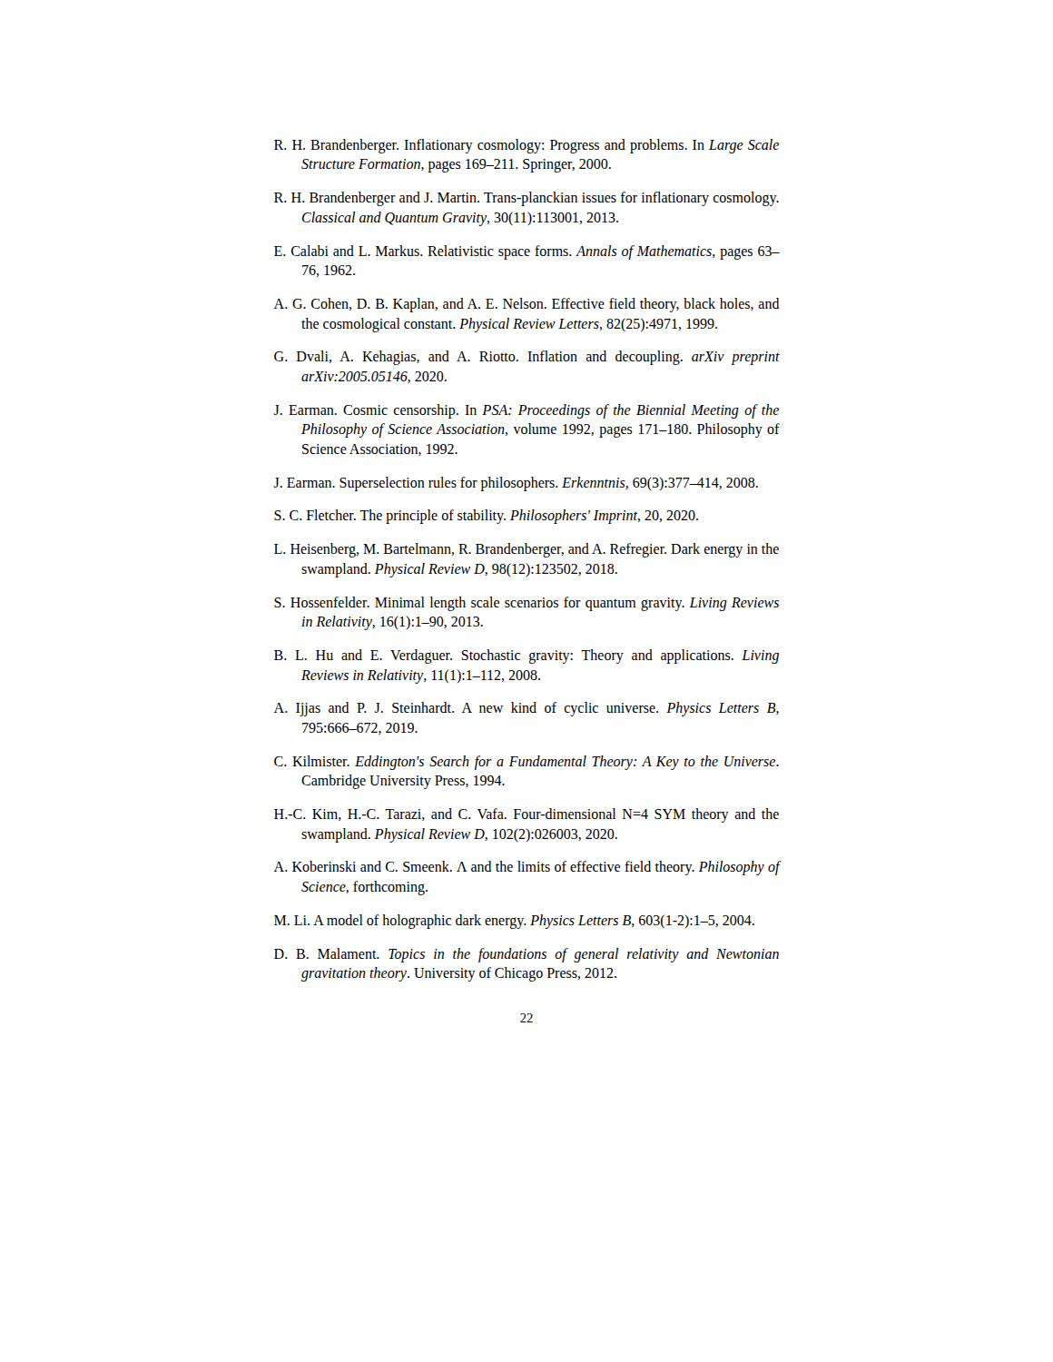R. H. Brandenberger. Inflationary cosmology: Progress and problems. In Large Scale Structure Formation, pages 169–211. Springer, 2000.
R. H. Brandenberger and J. Martin. Trans-planckian issues for inflationary cosmology. Classical and Quantum Gravity, 30(11):113001, 2013.
E. Calabi and L. Markus. Relativistic space forms. Annals of Mathematics, pages 63–76, 1962.
A. G. Cohen, D. B. Kaplan, and A. E. Nelson. Effective field theory, black holes, and the cosmological constant. Physical Review Letters, 82(25):4971, 1999.
G. Dvali, A. Kehagias, and A. Riotto. Inflation and decoupling. arXiv preprint arXiv:2005.05146, 2020.
J. Earman. Cosmic censorship. In PSA: Proceedings of the Biennial Meeting of the Philosophy of Science Association, volume 1992, pages 171–180. Philosophy of Science Association, 1992.
J. Earman. Superselection rules for philosophers. Erkenntnis, 69(3):377–414, 2008.
S. C. Fletcher. The principle of stability. Philosophers' Imprint, 20, 2020.
L. Heisenberg, M. Bartelmann, R. Brandenberger, and A. Refregier. Dark energy in the swampland. Physical Review D, 98(12):123502, 2018.
S. Hossenfelder. Minimal length scale scenarios for quantum gravity. Living Reviews in Relativity, 16(1):1–90, 2013.
B. L. Hu and E. Verdaguer. Stochastic gravity: Theory and applications. Living Reviews in Relativity, 11(1):1–112, 2008.
A. Ijjas and P. J. Steinhardt. A new kind of cyclic universe. Physics Letters B, 795:666–672, 2019.
C. Kilmister. Eddington's Search for a Fundamental Theory: A Key to the Universe. Cambridge University Press, 1994.
H.-C. Kim, H.-C. Tarazi, and C. Vafa. Four-dimensional N=4 SYM theory and the swampland. Physical Review D, 102(2):026003, 2020.
A. Koberinski and C. Smeenk. Λ and the limits of effective field theory. Philosophy of Science, forthcoming.
M. Li. A model of holographic dark energy. Physics Letters B, 603(1-2):1–5, 2004.
D. B. Malament. Topics in the foundations of general relativity and Newtonian gravitation theory. University of Chicago Press, 2012.
22